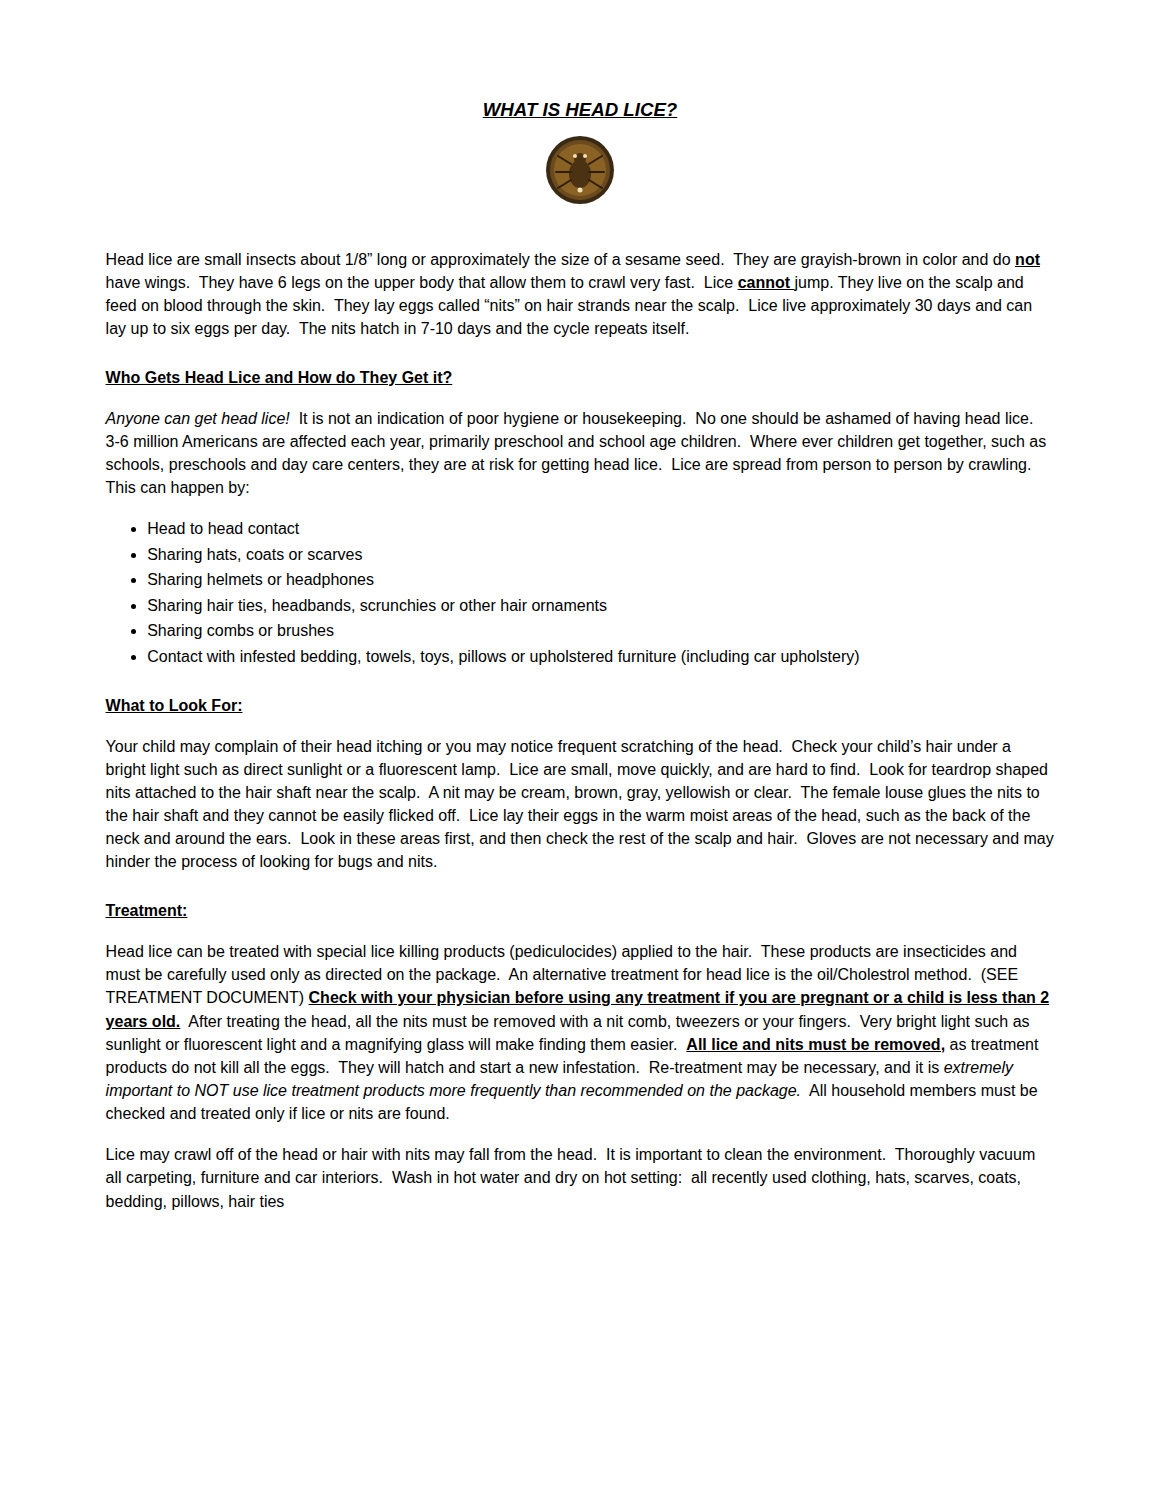WHAT IS HEAD LICE?
Head lice are small insects about 1/8” long or approximately the size of a sesame seed. They are grayish-brown in color and do not have wings. They have 6 legs on the upper body that allow them to crawl very fast. Lice cannot jump. They live on the scalp and feed on blood through the skin. They lay eggs called “nits” on hair strands near the scalp. Lice live approximately 30 days and can lay up to six eggs per day. The nits hatch in 7-10 days and the cycle repeats itself.
Who Gets Head Lice and How do They Get it?
Anyone can get head lice! It is not an indication of poor hygiene or housekeeping. No one should be ashamed of having head lice. 3-6 million Americans are affected each year, primarily preschool and school age children. Where ever children get together, such as schools, preschools and day care centers, they are at risk for getting head lice. Lice are spread from person to person by crawling. This can happen by:
Head to head contact
Sharing hats, coats or scarves
Sharing helmets or headphones
Sharing hair ties, headbands, scrunchies or other hair ornaments
Sharing combs or brushes
Contact with infested bedding, towels, toys, pillows or upholstered furniture (including car upholstery)
What to Look For:
Your child may complain of their head itching or you may notice frequent scratching of the head. Check your child’s hair under a bright light such as direct sunlight or a fluorescent lamp. Lice are small, move quickly, and are hard to find. Look for teardrop shaped nits attached to the hair shaft near the scalp. A nit may be cream, brown, gray, yellowish or clear. The female louse glues the nits to the hair shaft and they cannot be easily flicked off. Lice lay their eggs in the warm moist areas of the head, such as the back of the neck and around the ears. Look in these areas first, and then check the rest of the scalp and hair. Gloves are not necessary and may hinder the process of looking for bugs and nits.
Treatment:
Head lice can be treated with special lice killing products (pediculocides) applied to the hair. These products are insecticides and must be carefully used only as directed on the package. An alternative treatment for head lice is the oil/Cholestrol method. (SEE TREATMENT DOCUMENT) Check with your physician before using any treatment if you are pregnant or a child is less than 2 years old. After treating the head, all the nits must be removed with a nit comb, tweezers or your fingers. Very bright light such as sunlight or fluorescent light and a magnifying glass will make finding them easier. All lice and nits must be removed, as treatment products do not kill all the eggs. They will hatch and start a new infestation. Re-treatment may be necessary, and it is extremely important to NOT use lice treatment products more frequently than recommended on the package. All household members must be checked and treated only if lice or nits are found.
Lice may crawl off of the head or hair with nits may fall from the head. It is important to clean the environment. Thoroughly vacuum all carpeting, furniture and car interiors. Wash in hot water and dry on hot setting: all recently used clothing, hats, scarves, coats, bedding, pillows, hair ties